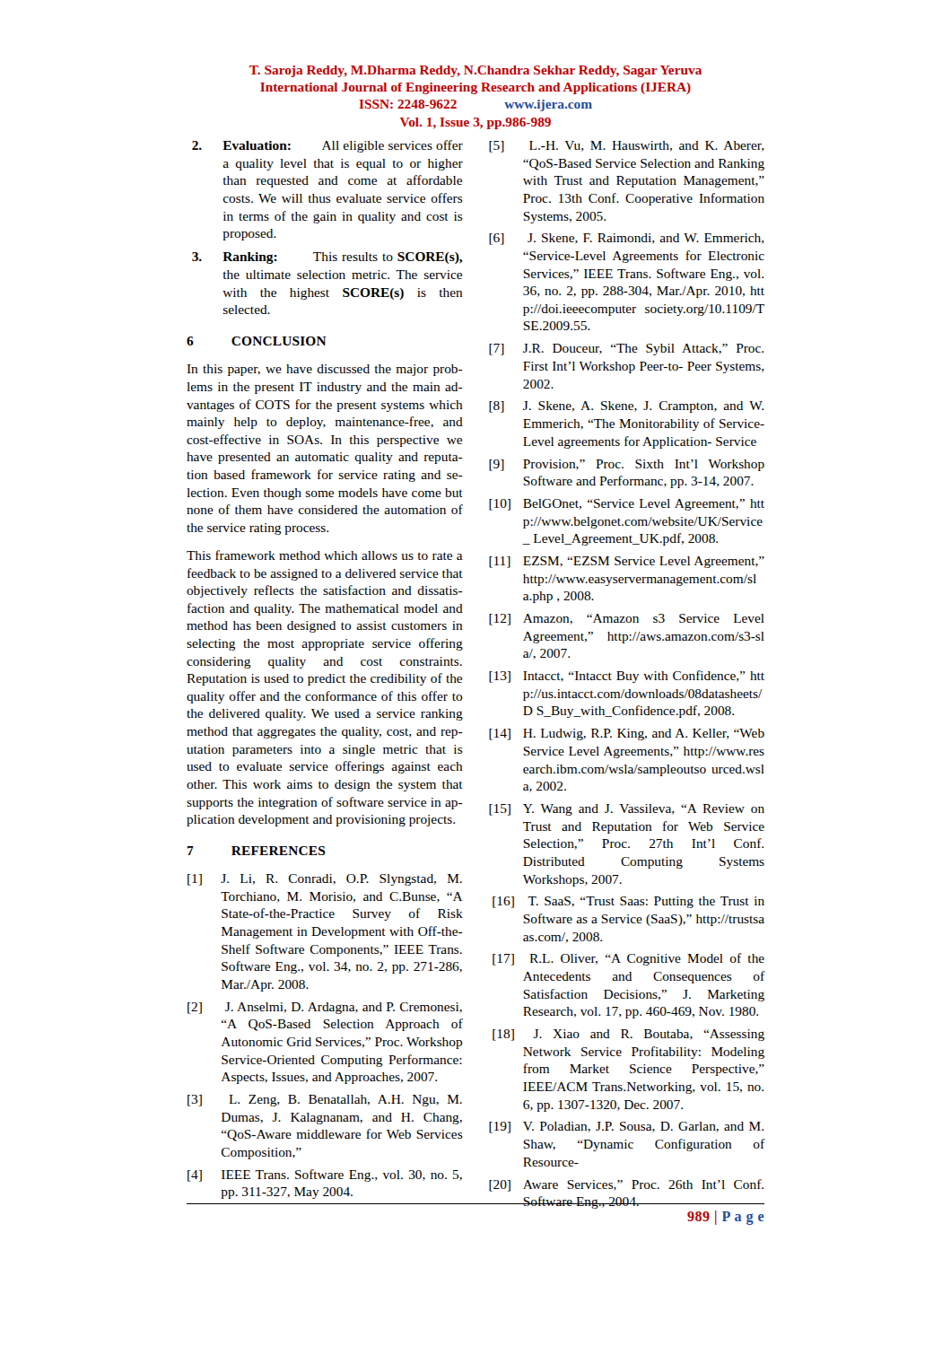T. Saroja Reddy, M.Dharma Reddy, N.Chandra Sekhar Reddy, Sagar Yeruva
International Journal of Engineering Research and Applications (IJERA)
ISSN: 2248-9622 www.ijera.com
Vol. 1, Issue 3, pp.986-989
Evaluation: All eligible services offer a quality level that is equal to or higher than requested and come at affordable costs. We will thus evaluate service offers in terms of the gain in quality and cost is proposed.
Ranking: This results to SCORE(s), the ultimate selection metric. The service with the highest SCORE(s) is then selected.
6 CONCLUSION
In this paper, we have discussed the major problems in the present IT industry and the main advantages of COTS for the present systems which mainly help to deploy, maintenance-free, and cost-effective in SOAs. In this perspective we have presented an automatic quality and reputation based framework for service rating and selection. Even though some models have come but none of them have considered the automation of the service rating process.
This framework method which allows us to rate a feedback to be assigned to a delivered service that objectively reflects the satisfaction and dissatisfaction and quality. The mathematical model and method has been designed to assist customers in selecting the most appropriate service offering considering quality and cost constraints. Reputation is used to predict the credibility of the quality offer and the conformance of this offer to the delivered quality. We used a service ranking method that aggregates the quality, cost, and reputation parameters into a single metric that is used to evaluate service offerings against each other. This work aims to design the system that supports the integration of software service in application development and provisioning projects.
7 REFERENCES
[1] J. Li, R. Conradi, O.P. Slyngstad, M. Torchiano, M. Morisio, and C.Bunse, “A State-of-the-Practice Survey of Risk Management in Development with Off-the-Shelf Software Components,” IEEE Trans. Software Eng., vol. 34, no. 2, pp. 271-286, Mar./Apr. 2008.
[2] J. Anselmi, D. Ardagna, and P. Cremonesi, “A QoS-Based Selection Approach of Autonomic Grid Services,” Proc. Workshop Service-Oriented Computing Performance: Aspects, Issues, and Approaches, 2007.
[3] L. Zeng, B. Benatallah, A.H. Ngu, M. Dumas, J. Kalagnanam, and H. Chang, “QoS-Aware middleware for Web Services Composition,”
[4] IEEE Trans. Software Eng., vol. 30, no. 5, pp. 311-327, May 2004.
[5] L.-H. Vu, M. Hauswirth, and K. Aberer, “QoS-Based Service Selection and Ranking with Trust and Reputation Management,” Proc. 13th Conf. Cooperative Information Systems, 2005.
[6] J. Skene, F. Raimondi, and W. Emmerich, “Service-Level Agreements for Electronic Services,” IEEE Trans. Software Eng., vol. 36, no. 2, pp. 288-304, Mar./Apr. 2010, http://doi.ieeecomputer society.org/10.1109/TSE.2009.55.
[7] J.R. Douceur, “The Sybil Attack,” Proc. First Int’l Workshop Peer-to- Peer Systems, 2002.
[8] J. Skene, A. Skene, J. Crampton, and W. Emmerich, “The Monitorability of Service-Level agreements for Application- Service
[9] Provision,” Proc. Sixth Int’l Workshop Software and Performanc, pp. 3-14, 2007.
[10] BelGOnet, “Service Level Agreement,” http://www.belgonet.com/website/UK/Service_ Level_Agreement_UK.pdf, 2008.
[11] EZSM, “EZSM Service Level Agreement,” http://www.easyservermanagement.com/sla.php , 2008.
[12] Amazon, “Amazon s3 Service Level Agreement,” http://aws.amazon.com/s3-sla/, 2007.
[13] Intacct, “Intacct Buy with Confidence,” http://us.intacct.com/downloads/08datasheets/D S_Buy_with_Confidence.pdf, 2008.
[14] H. Ludwig, R.P. King, and A. Keller, “Web Service Level Agreements,” http://www.research.ibm.com/wsla/sampleoutso urced.wsla, 2002.
[15] Y. Wang and J. Vassileva, “A Review on Trust and Reputation for Web Service Selection,” Proc. 27th Int’l Conf. Distributed Computing Systems Workshops, 2007.
[16] T. SaaS, “Trust Saas: Putting the Trust in Software as a Service (SaaS),” http://trustsaas.com/, 2008.
[17] R.L. Oliver, “A Cognitive Model of the Antecedents and Consequences of Satisfaction Decisions,” J. Marketing Research, vol. 17, pp. 460-469, Nov. 1980.
[18] J. Xiao and R. Boutaba, “Assessing Network Service Profitability: Modeling from Market Science Perspective,” IEEE/ACM Trans.Networking, vol. 15, no. 6, pp. 1307-1320, Dec. 2007.
[19] V. Poladian, J.P. Sousa, D. Garlan, and M. Shaw, “Dynamic Configuration of Resource-
[20] Aware Services,” Proc. 26th Int’l Conf. Software Eng., 2004.
989 | P a g e